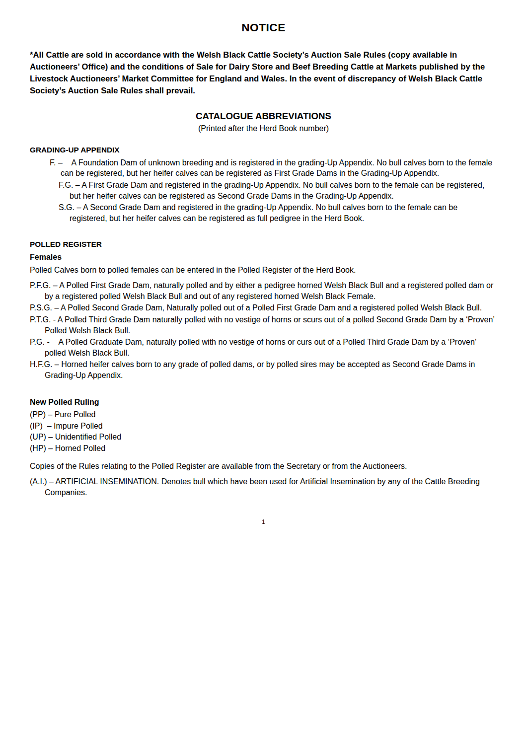NOTICE
*All Cattle are sold in accordance with the Welsh Black Cattle Society’s Auction Sale Rules (copy available in Auctioneers’ Office) and the conditions of Sale for Dairy Store and Beef Breeding Cattle at Markets published by the Livestock Auctioneers’ Market Committee for England and Wales. In the event of discrepancy of Welsh Black Cattle Society’s Auction Sale Rules shall prevail.
CATALOGUE ABBREVIATIONS
(Printed after the Herd Book number)
GRADING-UP APPENDIX
F. – A Foundation Dam of unknown breeding and is registered in the grading-Up Appendix. No bull calves born to the female can be registered, but her heifer calves can be registered as First Grade Dams in the Grading-Up Appendix.
F.G. – A First Grade Dam and registered in the grading-Up Appendix. No bull calves born to the female can be registered, but her heifer calves can be registered as Second Grade Dams in the Grading-Up Appendix.
S.G. – A Second Grade Dam and registered in the grading-Up Appendix. No bull calves born to the female can be registered, but her heifer calves can be registered as full pedigree in the Herd Book.
POLLED REGISTER
Females
Polled Calves born to polled females can be entered in the Polled Register of the Herd Book.
P.F.G. – A Polled First Grade Dam, naturally polled and by either a pedigree horned Welsh Black Bull and a registered polled dam or by a registered polled Welsh Black Bull and out of any registered horned Welsh Black Female.
P.S.G. – A Polled Second Grade Dam, Naturally polled out of a Polled First Grade Dam and a registered polled Welsh Black Bull.
P.T.G. - A Polled Third Grade Dam naturally polled with no vestige of horns or scurs out of a polled Second Grade Dam by a ‘Proven’ Polled Welsh Black Bull.
P.G. - A Polled Graduate Dam, naturally polled with no vestige of horns or curs out of a Polled Third Grade Dam by a ‘Proven’ polled Welsh Black Bull.
H.F.G. – Horned heifer calves born to any grade of polled dams, or by polled sires may be accepted as Second Grade Dams in Grading-Up Appendix.
New Polled Ruling
(PP) – Pure Polled
(IP) – Impure Polled
(UP) – Unidentified Polled
(HP) – Horned Polled
Copies of the Rules relating to the Polled Register are available from the Secretary or from the Auctioneers.
(A.I.) – ARTIFICIAL INSEMINATION. Denotes bull which have been used for Artificial Insemination by any of the Cattle Breeding Companies.
1